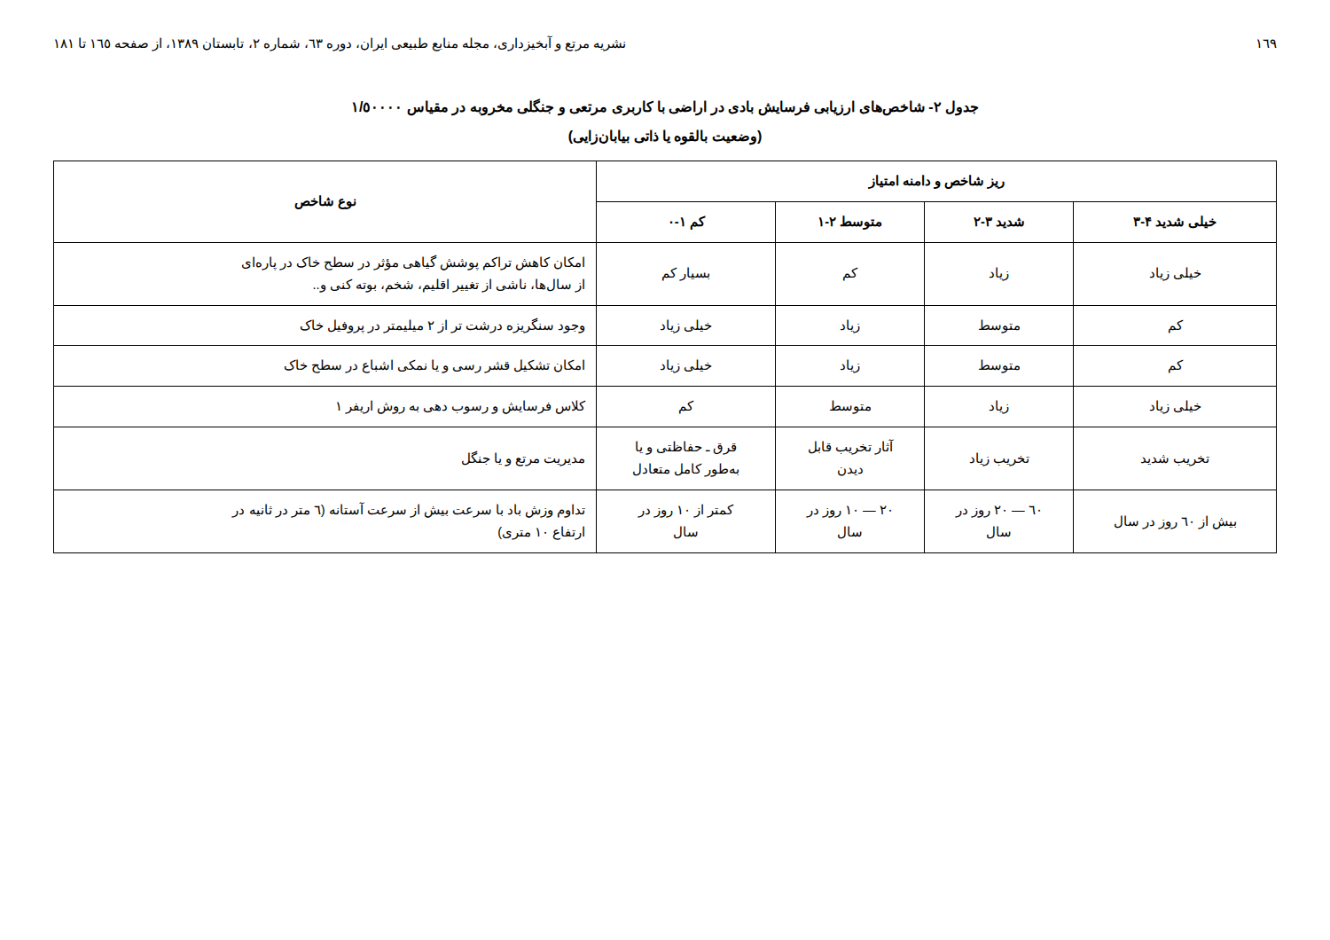۱٦۹ نشریه مرتع و آبخیزداری، مجله منابع طبیعی ایران، دوره ٦۳، شماره ۲، تابستان ۱۳۸۹، از صفحه ۱٦٥ تا ۱۸۱
جدول ۲- شاخص‌های ارزیابی فرسایش بادی در اراضی با کاربری مرتعی و جنگلی مخروبه در مقیاس ۱/٥۰۰۰۰
(وضعیت بالقوه یا ذاتی بیابان‌زایی)
| ریز شاخص و دامنه امتیاز | نوع شاخص |
| --- | --- |
| خیلی شدید ۴-۳ | شدید ۳-۲ | متوسط ۲-۱ | کم ۱-۰ |
| خیلی زیاد | زیاد | کم | بسیار کم | امکان کاهش تراکم پوشش گیاهی مؤثر در سطح خاک در پاره‌ای از سال‌ها، ناشی از تغییر اقلیم، شخم، بوته کنی و.. |
| کم | متوسط | زیاد | خیلی زیاد | وجود سنگریزه درشت تر از ۲ میلیمتر در پروفیل خاک |
| کم | متوسط | زیاد | خیلی زیاد | امکان تشکیل قشر رسی و یا نمکی اشباع در سطح خاک |
| خیلی زیاد | زیاد | متوسط | کم | کلاس فرسایش و رسوب دهی به روش اریفر ۱ |
| تخریب شدید | تخریب زیاد | آثار تخریب قابل دیدن | قرق ـ حفاظتی و یا به‌طور کامل متعادل | مدیریت مرتع و یا جنگل |
| بیش از ٦۰ روز در سال | ٦۰ — ۲۰ روز در سال | ۲۰ — ۱۰ روز در سال | کمتر از ۱۰ روز در سال | تداوم وزش باد با سرعت بیش از سرعت آستانه (٦ متر در ثانیه در ارتفاع ۱۰ متری) |